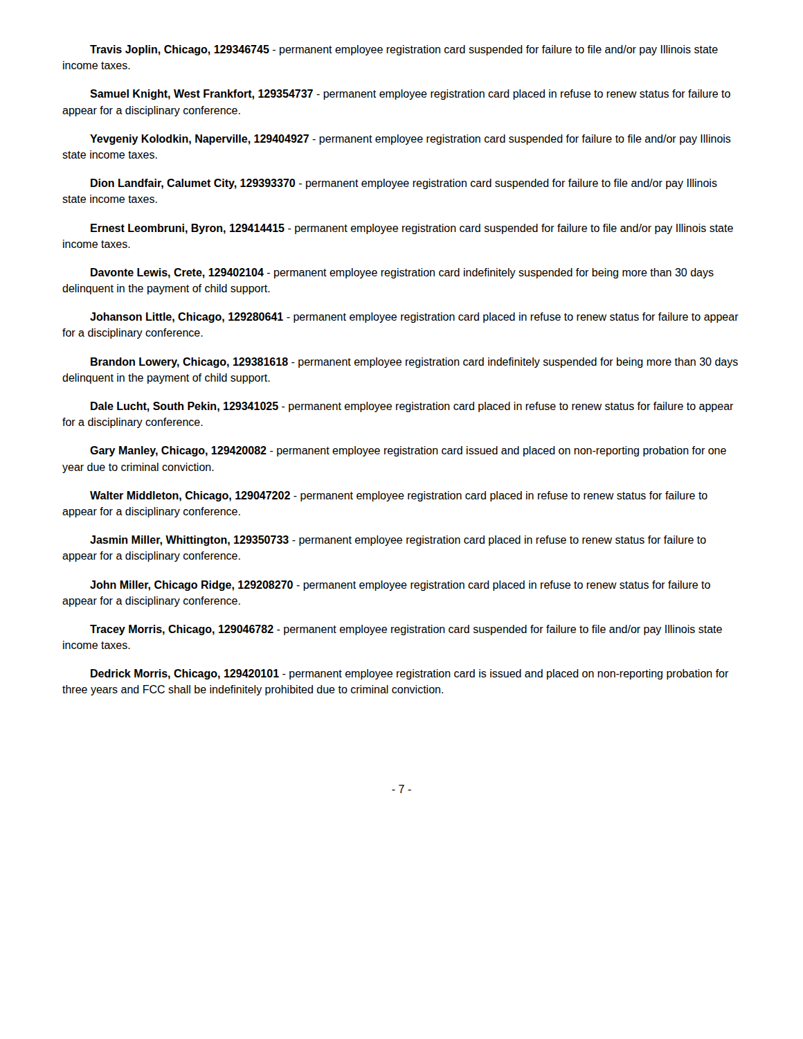Travis Joplin, Chicago, 129346745 - permanent employee registration card suspended for failure to file and/or pay Illinois state income taxes.
Samuel Knight, West Frankfort, 129354737 - permanent employee registration card placed in refuse to renew status for failure to appear for a disciplinary conference.
Yevgeniy Kolodkin, Naperville, 129404927 - permanent employee registration card suspended for failure to file and/or pay Illinois state income taxes.
Dion Landfair, Calumet City, 129393370 - permanent employee registration card suspended for failure to file and/or pay Illinois state income taxes.
Ernest Leombruni, Byron, 129414415 - permanent employee registration card suspended for failure to file and/or pay Illinois state income taxes.
Davonte Lewis, Crete, 129402104 - permanent employee registration card indefinitely suspended for being more than 30 days delinquent in the payment of child support.
Johanson Little, Chicago, 129280641 - permanent employee registration card placed in refuse to renew status for failure to appear for a disciplinary conference.
Brandon Lowery, Chicago, 129381618 - permanent employee registration card indefinitely suspended for being more than 30 days delinquent in the payment of child support.
Dale Lucht, South Pekin, 129341025 - permanent employee registration card placed in refuse to renew status for failure to appear for a disciplinary conference.
Gary Manley, Chicago, 129420082 - permanent employee registration card issued and placed on non-reporting probation for one year due to criminal conviction.
Walter Middleton, Chicago, 129047202 - permanent employee registration card placed in refuse to renew status for failure to appear for a disciplinary conference.
Jasmin Miller, Whittington, 129350733 - permanent employee registration card placed in refuse to renew status for failure to appear for a disciplinary conference.
John Miller, Chicago Ridge, 129208270 - permanent employee registration card placed in refuse to renew status for failure to appear for a disciplinary conference.
Tracey Morris, Chicago, 129046782 - permanent employee registration card suspended for failure to file and/or pay Illinois state income taxes.
Dedrick Morris, Chicago, 129420101 - permanent employee registration card is issued and placed on non-reporting probation for three years and FCC shall be indefinitely prohibited due to criminal conviction.
- 7 -